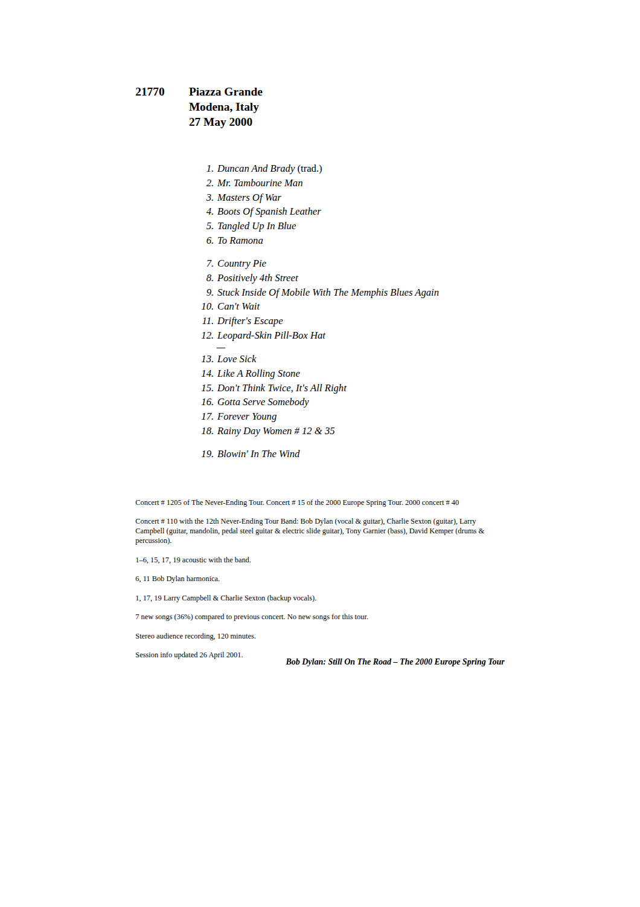| 21770 | Piazza Grande Modena, Italy 27 May 2000 |
1. Duncan And Brady (trad.)
2. Mr. Tambourine Man
3. Masters Of War
4. Boots Of Spanish Leather
5. Tangled Up In Blue
6. To Ramona
7. Country Pie
8. Positively 4th Street
9. Stuck Inside Of Mobile With The Memphis Blues Again
10. Can't Wait
11. Drifter's Escape
12. Leopard-Skin Pill-Box Hat
—
13. Love Sick
14. Like A Rolling Stone
15. Don't Think Twice, It's All Right
16. Gotta Serve Somebody
17. Forever Young
18. Rainy Day Women # 12 & 35
19. Blowin' In The Wind
Concert # 1205 of The Never-Ending Tour. Concert # 15 of the 2000 Europe Spring Tour. 2000 concert # 40
Concert # 110 with the 12th Never-Ending Tour Band: Bob Dylan (vocal & guitar), Charlie Sexton (guitar), Larry Campbell (guitar, mandolin, pedal steel guitar & electric slide guitar), Tony Garnier (bass), David Kemper (drums & percussion).
1–6, 15, 17, 19 acoustic with the band.
6, 11 Bob Dylan harmonica.
1, 17, 19 Larry Campbell & Charlie Sexton (backup vocals).
7 new songs (36%) compared to previous concert. No new songs for this tour.
Stereo audience recording, 120 minutes.
Session info updated 26 April 2001.
Bob Dylan: Still On The Road – The 2000 Europe Spring Tour